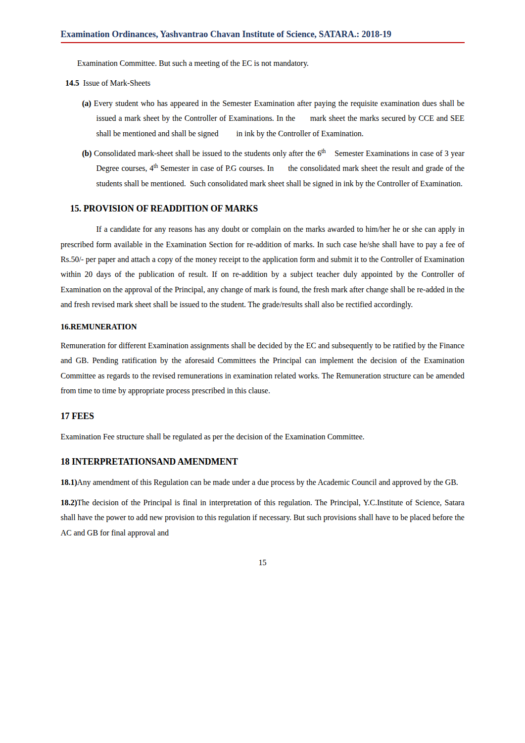Examination Ordinances, Yashvantrao Chavan Institute of Science, SATARA.: 2018-19
Examination Committee. But such a meeting of the EC is not mandatory.
14.5 Issue of Mark-Sheets
(a) Every student who has appeared in the Semester Examination after paying the requisite examination dues shall be issued a mark sheet by the Controller of Examinations. In the mark sheet the marks secured by CCE and SEE shall be mentioned and shall be signed in ink by the Controller of Examination.
(b) Consolidated mark-sheet shall be issued to the students only after the 6th Semester Examinations in case of 3 year Degree courses, 4th Semester in case of P.G courses. In the consolidated mark sheet the result and grade of the students shall be mentioned. Such consolidated mark sheet shall be signed in ink by the Controller of Examination.
15. PROVISION OF READDITION OF MARKS
If a candidate for any reasons has any doubt or complain on the marks awarded to him/her he or she can apply in prescribed form available in the Examination Section for re-addition of marks. In such case he/she shall have to pay a fee of Rs.50/- per paper and attach a copy of the money receipt to the application form and submit it to the Controller of Examination within 20 days of the publication of result. If on re-addition by a subject teacher duly appointed by the Controller of Examination on the approval of the Principal, any change of mark is found, the fresh mark after change shall be re-added in the and fresh revised mark sheet shall be issued to the student. The grade/results shall also be rectified accordingly.
16.REMUNERATION
Remuneration for different Examination assignments shall be decided by the EC and subsequently to be ratified by the Finance and GB. Pending ratification by the aforesaid Committees the Principal can implement the decision of the Examination Committee as regards to the revised remunerations in examination related works. The Remuneration structure can be amended from time to time by appropriate process prescribed in this clause.
17 FEES
Examination Fee structure shall be regulated as per the decision of the Examination Committee.
18 INTERPRETATIONSAND AMENDMENT
18.1) Any amendment of this Regulation can be made under a due process by the Academic Council and approved by the GB.
18.2) The decision of the Principal is final in interpretation of this regulation. The Principal, Y.C.Institute of Science, Satara shall have the power to add new provision to this regulation if necessary. But such provisions shall have to be placed before the AC and GB for final approval and
15